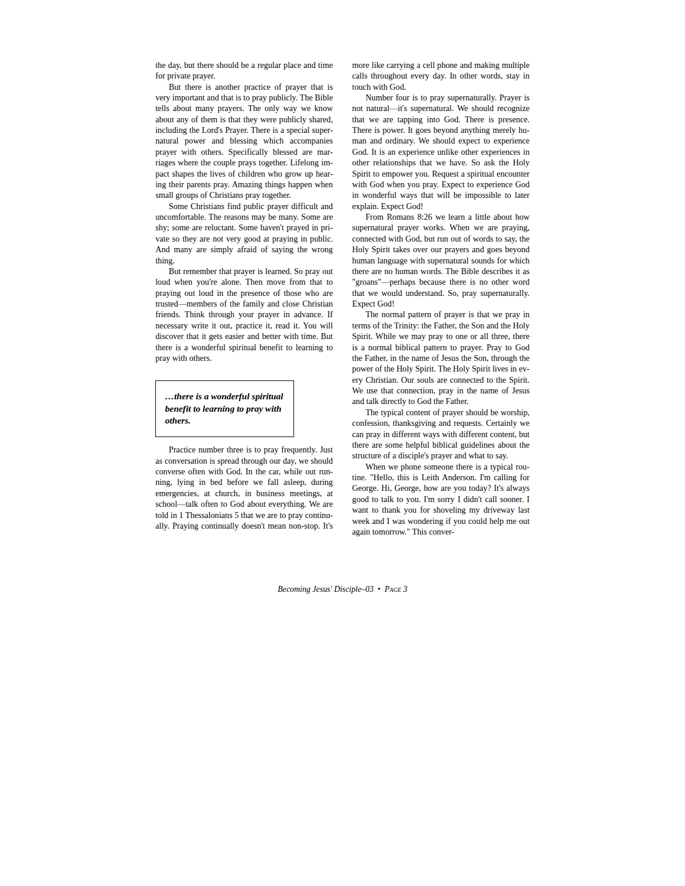the day, but there should be a regular place and time for private prayer.
But there is another practice of prayer that is very important and that is to pray publicly. The Bible tells about many prayers. The only way we know about any of them is that they were publicly shared, including the Lord's Prayer. There is a special supernatural power and blessing which accompanies prayer with others. Specifically blessed are marriages where the couple prays together. Lifelong impact shapes the lives of children who grow up hearing their parents pray. Amazing things happen when small groups of Christians pray together.
Some Christians find public prayer difficult and uncomfortable. The reasons may be many. Some are shy; some are reluctant. Some haven't prayed in private so they are not very good at praying in public. And many are simply afraid of saying the wrong thing.
But remember that prayer is learned. So pray out loud when you're alone. Then move from that to praying out loud in the presence of those who are trusted—members of the family and close Christian friends. Think through your prayer in advance. If necessary write it out, practice it, read it. You will discover that it gets easier and better with time. But there is a wonderful spiritual benefit to learning to pray with others.
…there is a wonderful spiritual benefit to learning to pray with others.
Practice number three is to pray frequently. Just as conversation is spread through our day, we should converse often with God. In the car, while out running, lying in bed before we fall asleep, during emergencies, at church, in business meetings, at school—talk often to God about everything. We are told in 1 Thessalonians 5 that we are to pray continually. Praying continually doesn't mean non-stop. It's more like carrying a cell phone and making multiple calls throughout every day. In other words, stay in touch with God.
Number four is to pray supernaturally. Prayer is not natural—it's supernatural. We should recognize that we are tapping into God. There is presence. There is power. It goes beyond anything merely human and ordinary. We should expect to experience God. It is an experience unlike other experiences in other relationships that we have. So ask the Holy Spirit to empower you. Request a spiritual encounter with God when you pray. Expect to experience God in wonderful ways that will be impossible to later explain. Expect God!
From Romans 8:26 we learn a little about how supernatural prayer works. When we are praying, connected with God, but run out of words to say, the Holy Spirit takes over our prayers and goes beyond human language with supernatural sounds for which there are no human words. The Bible describes it as "groans"—perhaps because there is no other word that we would understand. So, pray supernaturally. Expect God!
The normal pattern of prayer is that we pray in terms of the Trinity: the Father, the Son and the Holy Spirit. While we may pray to one or all three, there is a normal biblical pattern to prayer. Pray to God the Father, in the name of Jesus the Son, through the power of the Holy Spirit. The Holy Spirit lives in every Christian. Our souls are connected to the Spirit. We use that connection, pray in the name of Jesus and talk directly to God the Father.
The typical content of prayer should be worship, confession, thanksgiving and requests. Certainly we can pray in different ways with different content, but there are some helpful biblical guidelines about the structure of a disciple's prayer and what to say.
When we phone someone there is a typical routine. "Hello, this is Leith Anderson. I'm calling for George. Hi, George, how are you today? It's always good to talk to you. I'm sorry I didn't call sooner. I want to thank you for shoveling my driveway last week and I was wondering if you could help me out again tomorrow." This conver-
Becoming Jesus' Disciple–03 • Page 3